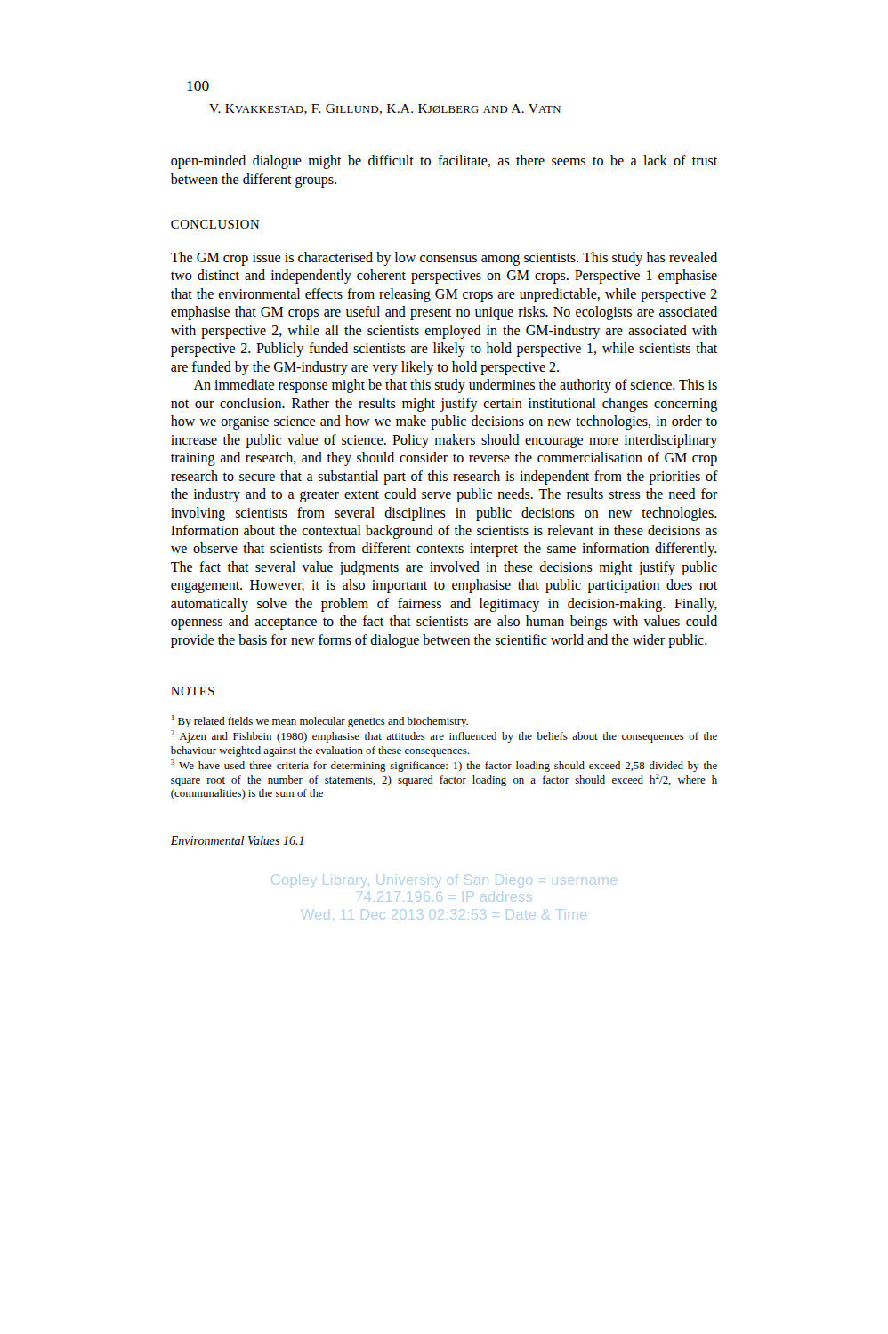100
V. KVAKKESTAD, F. GILLUND, K.A. KJØLBERG AND A. VATN
open-minded dialogue might be difficult to facilitate, as there seems to be a lack of trust between the different groups.
Conclusion
The GM crop issue is characterised by low consensus among scientists. This study has revealed two distinct and independently coherent perspectives on GM crops. Perspective 1 emphasise that the environmental effects from releasing GM crops are unpredictable, while perspective 2 emphasise that GM crops are useful and present no unique risks. No ecologists are associated with perspective 2, while all the scientists employed in the GM-industry are associated with perspective 2. Publicly funded scientists are likely to hold perspective 1, while scientists that are funded by the GM-industry are very likely to hold perspective 2.
An immediate response might be that this study undermines the authority of science. This is not our conclusion. Rather the results might justify certain institutional changes concerning how we organise science and how we make public decisions on new technologies, in order to increase the public value of science. Policy makers should encourage more interdisciplinary training and research, and they should consider to reverse the commercialisation of GM crop research to secure that a substantial part of this research is independent from the priorities of the industry and to a greater extent could serve public needs. The results stress the need for involving scientists from several disciplines in public decisions on new technologies. Information about the contextual background of the scientists is relevant in these decisions as we observe that scientists from different contexts interpret the same information differently. The fact that several value judgments are involved in these decisions might justify public engagement. However, it is also important to emphasise that public participation does not automatically solve the problem of fairness and legitimacy in decision-making. Finally, openness and acceptance to the fact that scientists are also human beings with values could provide the basis for new forms of dialogue between the scientific world and the wider public.
Notes
1 By related fields we mean molecular genetics and biochemistry.
2 Ajzen and Fishbein (1980) emphasise that attitudes are influenced by the beliefs about the consequences of the behaviour weighted against the evaluation of these consequences.
3 We have used three criteria for determining significance: 1) the factor loading should exceed 2,58 divided by the square root of the number of statements, 2) squared factor loading on a factor should exceed h2/2, where h (communalities) is the sum of the
Environmental Values 16.1
Copley Library, University of San Diego = username
74.217.196.6 = IP address
Wed, 11 Dec 2013 02:32:53 = Date & Time